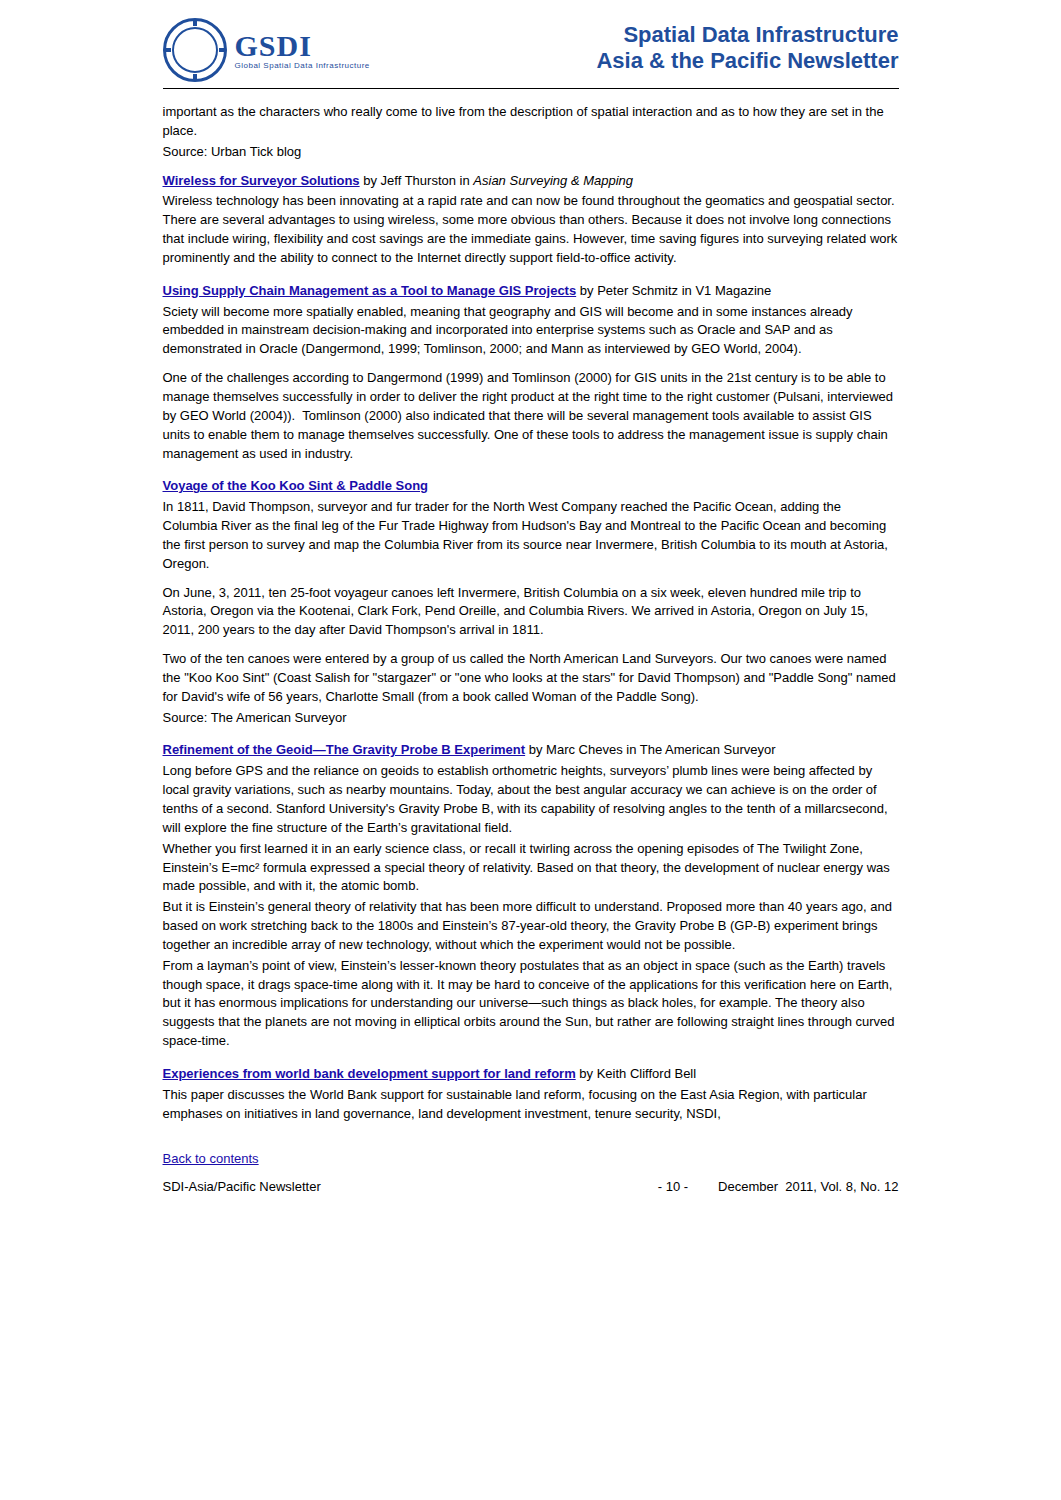GSDI
Global Spatial Data Infrastructure
Spatial Data Infrastructure Asia & the Pacific Newsletter
important as the characters who really come to live from the description of spatial interaction and as to how they are set in the place.
Source: Urban Tick blog
Wireless for Surveyor Solutions by Jeff Thurston in Asian Surveying & Mapping
Wireless technology has been innovating at a rapid rate and can now be found throughout the geomatics and geospatial sector. There are several advantages to using wireless, some more obvious than others. Because it does not involve long connections that include wiring, flexibility and cost savings are the immediate gains. However, time saving figures into surveying related work prominently and the ability to connect to the Internet directly support field-to-office activity.
Using Supply Chain Management as a Tool to Manage GIS Projects by Peter Schmitz in V1 Magazine
Sciety will become more spatially enabled, meaning that geography and GIS will become and in some instances already embedded in mainstream decision-making and incorporated into enterprise systems such as Oracle and SAP and as demonstrated in Oracle (Dangermond, 1999; Tomlinson, 2000; and Mann as interviewed by GEO World, 2004).
One of the challenges according to Dangermond (1999) and Tomlinson (2000) for GIS units in the 21st century is to be able to manage themselves successfully in order to deliver the right product at the right time to the right customer (Pulsani, interviewed by GEO World (2004)). Tomlinson (2000) also indicated that there will be several management tools available to assist GIS units to enable them to manage themselves successfully. One of these tools to address the management issue is supply chain management as used in industry.
Voyage of the Koo Koo Sint & Paddle Song
In 1811, David Thompson, surveyor and fur trader for the North West Company reached the Pacific Ocean, adding the Columbia River as the final leg of the Fur Trade Highway from Hudson's Bay and Montreal to the Pacific Ocean and becoming the first person to survey and map the Columbia River from its source near Invermere, British Columbia to its mouth at Astoria, Oregon.
On June, 3, 2011, ten 25-foot voyageur canoes left Invermere, British Columbia on a six week, eleven hundred mile trip to Astoria, Oregon via the Kootenai, Clark Fork, Pend Oreille, and Columbia Rivers. We arrived in Astoria, Oregon on July 15, 2011, 200 years to the day after David Thompson's arrival in 1811.
Two of the ten canoes were entered by a group of us called the North American Land Surveyors. Our two canoes were named the "Koo Koo Sint" (Coast Salish for "stargazer" or "one who looks at the stars" for David Thompson) and "Paddle Song" named for David's wife of 56 years, Charlotte Small (from a book called Woman of the Paddle Song).
Source: The American Surveyor
Refinement of the Geoid—The Gravity Probe B Experiment by Marc Cheves in The American Surveyor
Long before GPS and the reliance on geoids to establish orthometric heights, surveyors’ plumb lines were being affected by local gravity variations, such as nearby mountains. Today, about the best angular accuracy we can achieve is on the order of tenths of a second. Stanford University's Gravity Probe B, with its capability of resolving angles to the tenth of a millarcsecond, will explore the fine structure of the Earth’s gravitational field.
Whether you first learned it in an early science class, or recall it twirling across the opening episodes of The Twilight Zone, Einstein’s E=mc² formula expressed a special theory of relativity. Based on that theory, the development of nuclear energy was made possible, and with it, the atomic bomb.
But it is Einstein’s general theory of relativity that has been more difficult to understand. Proposed more than 40 years ago, and based on work stretching back to the 1800s and Einstein’s 87-year-old theory, the Gravity Probe B (GP-B) experiment brings together an incredible array of new technology, without which the experiment would not be possible.
From a layman’s point of view, Einstein’s lesser-known theory postulates that as an object in space (such as the Earth) travels though space, it drags space-time along with it. It may be hard to conceive of the applications for this verification here on Earth, but it has enormous implications for understanding our universe—such things as black holes, for example. The theory also suggests that the planets are not moving in elliptical orbits around the Sun, but rather are following straight lines through curved space-time.
Experiences from world bank development support for land reform by Keith Clifford Bell
This paper discusses the World Bank support for sustainable land reform, focusing on the East Asia Region, with particular emphases on initiatives in land governance, land development investment, tenure security, NSDI,
Back to contents
SDI-Asia/Pacific Newsletter
- 10 -
December 2011, Vol. 8, No. 12